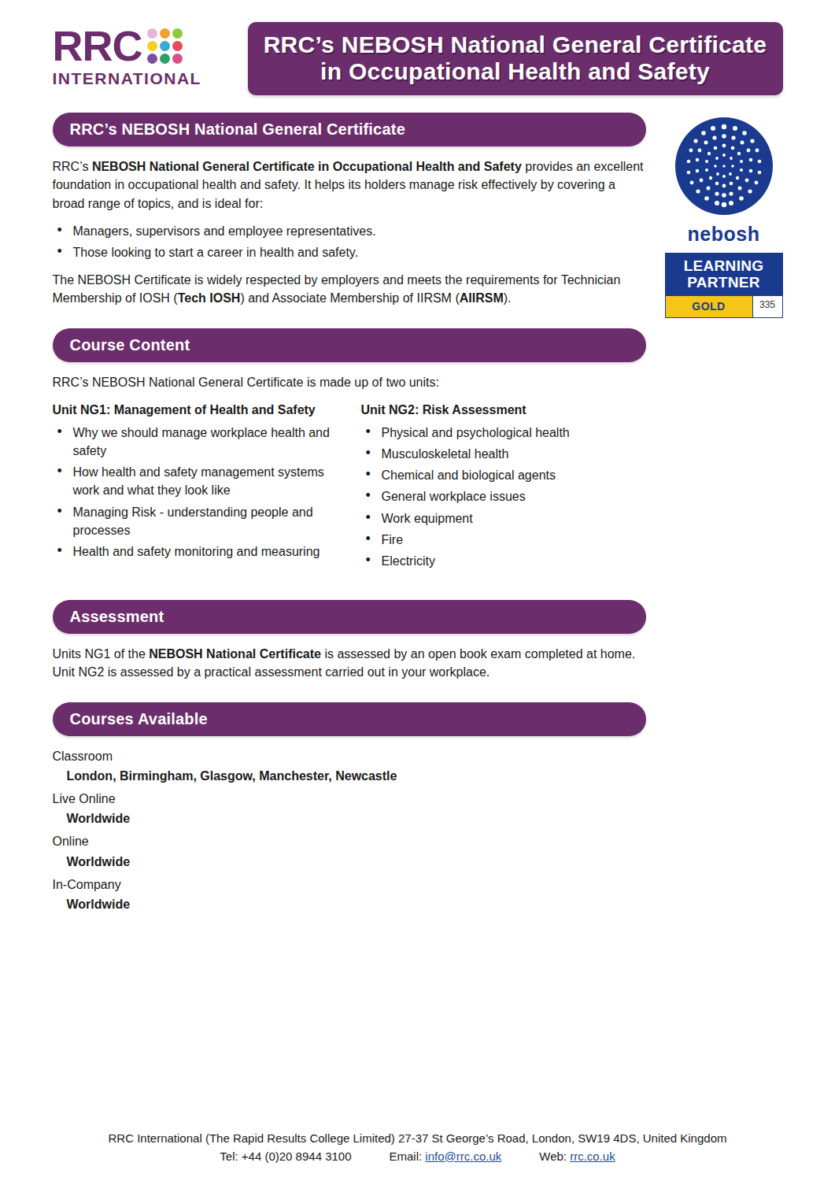RRC
INTERNATIONAL
RRC’s NEBOSH National General Certificate in Occupational Health and Safety
RRC’s NEBOSH National General Certificate
RRC’s NEBOSH National General Certificate in Occupational Health and Safety provides an excellent foundation in occupational health and safety. It helps its holders manage risk effectively by covering a broad range of topics, and is ideal for:
Managers, supervisors and employee representatives.
Those looking to start a career in health and safety.
The NEBOSH Certificate is widely respected by employers and meets the requirements for Technician Membership of IOSH (Tech IOSH) and Associate Membership of IIRSM (AIIRSM).
Course Content
RRC’s NEBOSH National General Certificate is made up of two units:
Unit NG1: Management of Health and Safety
Why we should manage workplace health and safety
How health and safety management systems work and what they look like
Managing Risk - understanding people and processes
Health and safety monitoring and measuring
Unit NG2: Risk Assessment
Physical and psychological health
Musculoskeletal health
Chemical and biological agents
General workplace issues
Work equipment
Fire
Electricity
Assessment
Units NG1 of the NEBOSH National Certificate is assessed by an open book exam completed at home. Unit NG2 is assessed by a practical assessment carried out in your workplace.
Courses Available
Classroom
London, Birmingham, Glasgow, Manchester, Newcastle
Live Online
Worldwide
Online
Worldwide
In-Company
Worldwide
nebosh
LEARNING
PARTNER
GOLD
335
RRC International (The Rapid Results College Limited) 27-37 St George’s Road, London, SW19 4DS, United Kingdom
Tel: +44 (0)20 8944 3100 Email: info@rrc.co.uk Web: rrc.co.uk